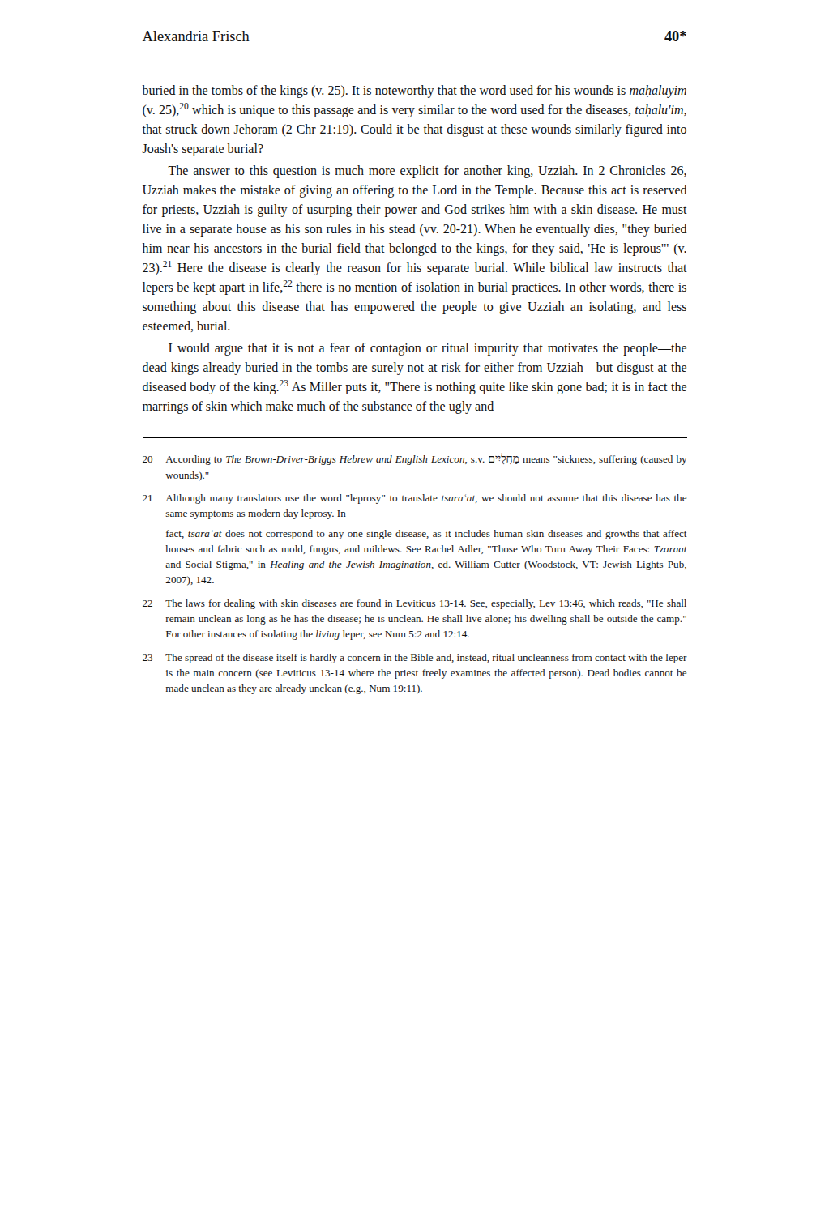Alexandria Frisch 40*
buried in the tombs of the kings (v. 25). It is noteworthy that the word used for his wounds is maḥaluyim (v. 25),20 which is unique to this passage and is very similar to the word used for the diseases, taḥalu'im, that struck down Jehoram (2 Chr 21:19). Could it be that disgust at these wounds similarly figured into Joash's separate burial?
The answer to this question is much more explicit for another king, Uzziah. In 2 Chronicles 26, Uzziah makes the mistake of giving an offering to the Lord in the Temple. Because this act is reserved for priests, Uzziah is guilty of usurping their power and God strikes him with a skin disease. He must live in a separate house as his son rules in his stead (vv. 20-21). When he eventually dies, "they buried him near his ancestors in the burial field that belonged to the kings, for they said, 'He is leprous'" (v. 23).21 Here the disease is clearly the reason for his separate burial. While biblical law instructs that lepers be kept apart in life,22 there is no mention of isolation in burial practices. In other words, there is something about this disease that has empowered the people to give Uzziah an isolating, and less esteemed, burial.
I would argue that it is not a fear of contagion or ritual impurity that motivates the people—the dead kings already buried in the tombs are surely not at risk for either from Uzziah—but disgust at the diseased body of the king.23 As Miller puts it, "There is nothing quite like skin gone bad; it is in fact the marrings of skin which make much of the substance of the ugly and
20 According to The Brown-Driver-Briggs Hebrew and English Lexicon, s.v. מַחֲלֻיִים means "sickness, suffering (caused by wounds)."
21
Although many translators use the word "leprosy" to translate tsaraʿat, we should not assume that this disease has the same symptoms as modern day leprosy. In
fact, tsaraʿat does not correspond to any one single disease, as it includes human skin diseases and growths that affect houses and fabric such as mold, fungus, and mildews. See Rachel Adler, "Those Who Turn Away Their Faces: Tzaraat and Social Stigma," in Healing and the Jewish Imagination, ed. William Cutter (Woodstock, VT: Jewish Lights Pub, 2007), 142.
22 The laws for dealing with skin diseases are found in Leviticus 13-14. See, especially, Lev 13:46, which reads, "He shall remain unclean as long as he has the disease; he is unclean. He shall live alone; his dwelling shall be outside the camp." For other instances of isolating the living leper, see Num 5:2 and 12:14.
23 The spread of the disease itself is hardly a concern in the Bible and, instead, ritual uncleanness from contact with the leper is the main concern (see Leviticus 13-14 where the priest freely examines the affected person). Dead bodies cannot be made unclean as they are already unclean (e.g., Num 19:11).